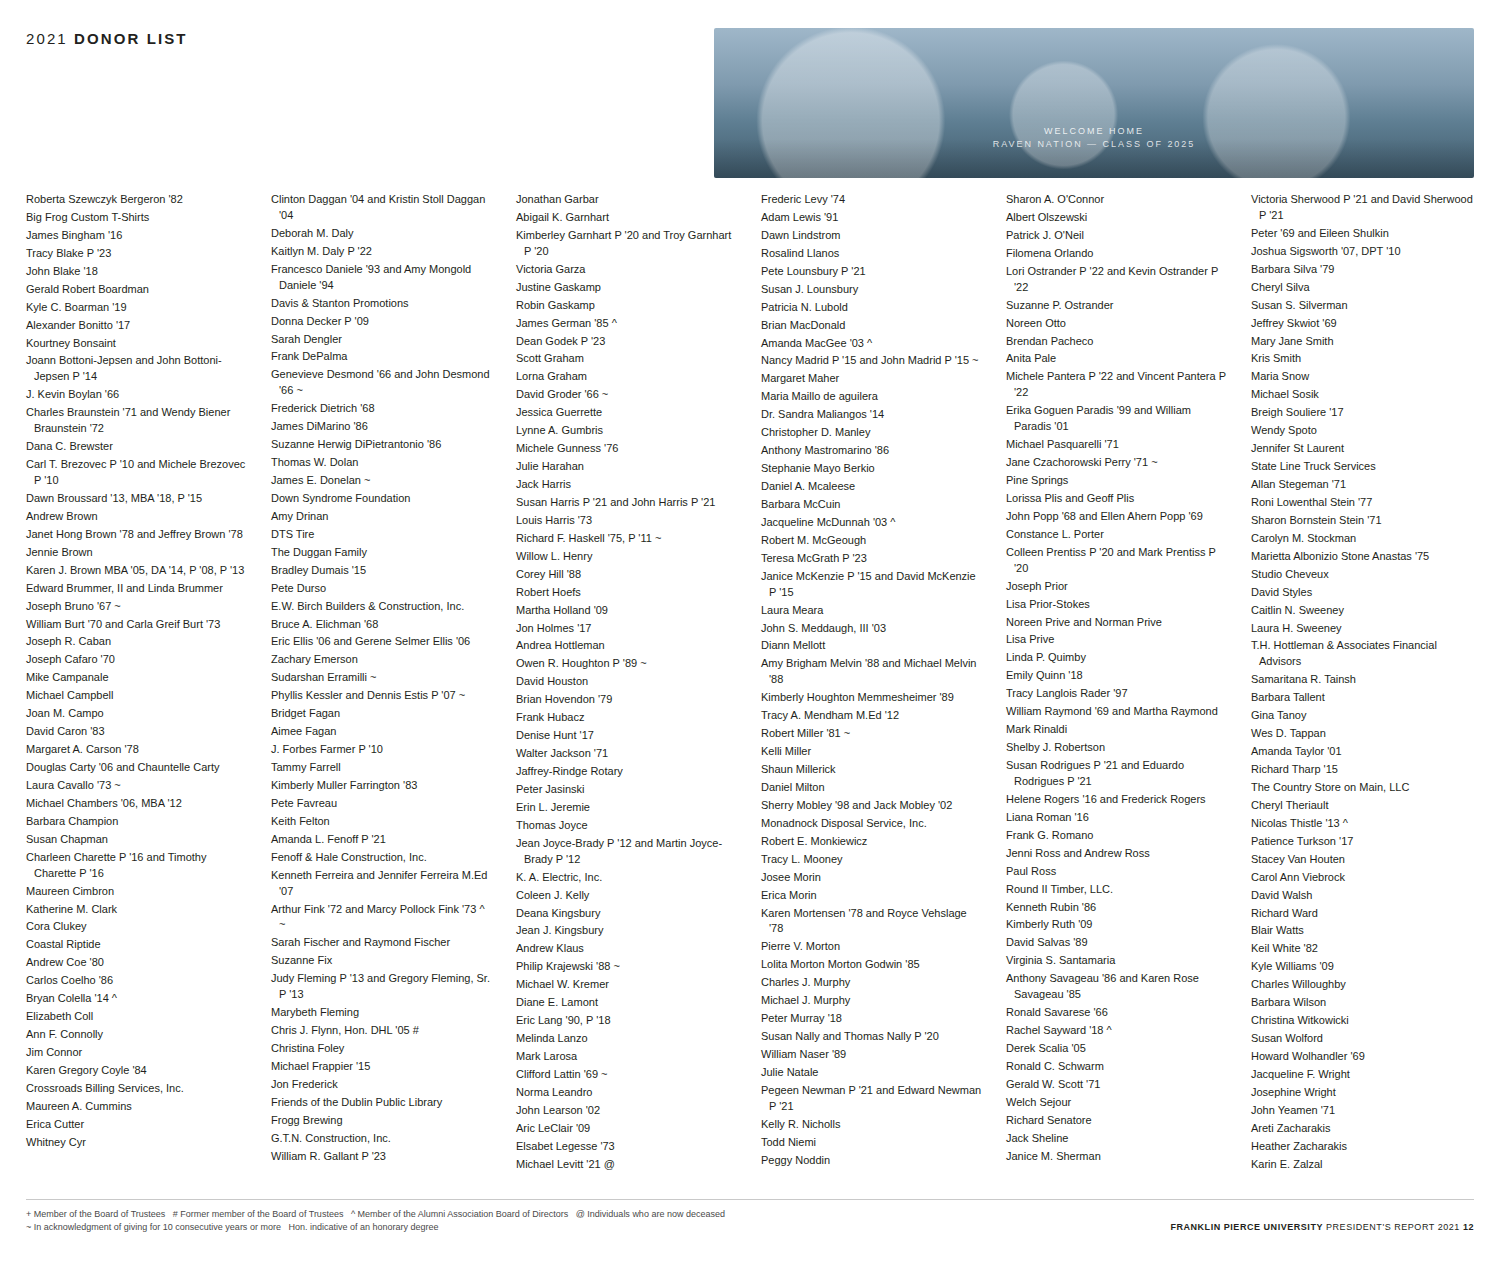2021 DONOR LIST
WELCOME HOME RAVEN NATION — CLASS OF 2025
Roberta Szewczyk Bergeron '82
Big Frog Custom T-Shirts
James Bingham '16
Tracy Blake P '23
John Blake '18
Gerald Robert Boardman
Kyle C. Boarman '19
Alexander Bonitto '17
Kourtney Bonsaint
Joann Bottoni-Jepsen and John Bottoni-Jepsen P '14
J. Kevin Boylan '66
Charles Braunstein '71 and Wendy Biener Braunstein '72
Dana C. Brewster
Carl T. Brezovec P '10 and Michele Brezovec P '10
Dawn Broussard '13, MBA '18, P '15
Andrew Brown
Janet Hong Brown '78 and Jeffrey Brown '78
Jennie Brown
Karen J. Brown MBA '05, DA '14, P '08, P '13
Edward Brummer, II and Linda Brummer
Joseph Bruno '67 ~
William Burt '70 and Carla Greif Burt '73
Joseph R. Caban
Joseph Cafaro '70
Mike Campanale
Michael Campbell
Joan M. Campo
David Caron '83
Margaret A. Carson '78
Douglas Carty '06 and Chauntelle Carty
Laura Cavallo '73 ~
Michael Chambers '06, MBA '12
Barbara Champion
Susan Chapman
Charleen Charette P '16 and Timothy Charette P '16
Maureen Cimbron
Katherine M. Clark
Cora Clukey
Coastal Riptide
Andrew Coe '80
Carlos Coelho '86
Bryan Colella '14 ^
Elizabeth Coll
Ann F. Connolly
Jim Connor
Karen Gregory Coyle '84
Crossroads Billing Services, Inc.
Maureen A. Cummins
Erica Cutter
Whitney Cyr
Clinton Daggan '04 and Kristin Stoll Daggan '04
Deborah M. Daly
Kaitlyn M. Daly P '22
Francesco Daniele '93 and Amy Mongold Daniele '94
Davis & Stanton Promotions
Donna Decker P '09
Sarah Dengler
Frank DePalma
Genevieve Desmond '66 and John Desmond '66 ~
Frederick Dietrich '68
James DiMarino '86
Suzanne Herwig DiPietrantonio '86
Thomas W. Dolan
James E. Donelan ~
Down Syndrome Foundation
Amy Drinan
DTS Tire
The Duggan Family
Bradley Dumais '15
Pete Durso
E.W. Birch Builders & Construction, Inc.
Bruce A. Elichman '68
Eric Ellis '06 and Gerene Selmer Ellis '06
Zachary Emerson
Sudarshan Erramilli ~
Phyllis Kessler and Dennis Estis P '07 ~
Bridget Fagan
Aimee Fagan
J. Forbes Farmer P '10
Tammy Farrell
Kimberly Muller Farrington '83
Pete Favreau
Keith Felton
Amanda L. Fenoff P '21
Fenoff & Hale Construction, Inc.
Kenneth Ferreira and Jennifer Ferreira M.Ed '07
Arthur Fink '72 and Marcy Pollock Fink '73 ^ ~
Sarah Fischer and Raymond Fischer
Suzanne Fix
Judy Fleming P '13 and Gregory Fleming, Sr. P '13
Marybeth Fleming
Chris J. Flynn, Hon. DHL '05 #
Christina Foley
Michael Frappier '15
Jon Frederick
Friends of the Dublin Public Library
Frogg Brewing
G.T.N. Construction, Inc.
William R. Gallant P '23
Jonathan Garbar
Abigail K. Garnhart
Kimberley Garnhart P '20 and Troy Garnhart P '20
Victoria Garza
Justine Gaskamp
Robin Gaskamp
James German '85 ^
Dean Godek P '23
Scott Graham
Lorna Graham
David Groder '66 ~
Jessica Guerrette
Lynne A. Gumbris
Michele Gunness '76
Julie Harahan
Jack Harris
Susan Harris P '21 and John Harris P '21
Louis Harris '73
Richard F. Haskell '75, P '11 ~
Willow L. Henry
Corey Hill '88
Robert Hoefs
Martha Holland '09
Jon Holmes '17
Andrea Hottleman
Owen R. Houghton P '89 ~
David Houston
Brian Hovendon '79
Frank Hubacz
Denise Hunt '17
Walter Jackson '71
Jaffrey-Rindge Rotary
Peter Jasinski
Erin L. Jeremie
Thomas Joyce
Jean Joyce-Brady P '12 and Martin Joyce-Brady P '12
K. A. Electric, Inc.
Coleen J. Kelly
Deana Kingsbury
Jean J. Kingsbury
Andrew Klaus
Philip Krajewski '88 ~
Michael W. Kremer
Diane E. Lamont
Eric Lang '90, P '18
Melinda Lanzo
Mark Larosa
Clifford Lattin '69 ~
Norma Leandro
John Learson '02
Aric LeClair '09
Elsabet Legesse '73
Michael Levitt '21 @
Frederic Levy '74
Adam Lewis '91
Dawn Lindstrom
Rosalind Llanos
Pete Lounsbury P '21
Susan J. Lounsbury
Patricia N. Lubold
Brian MacDonald
Amanda MacGee '03 ^
Nancy Madrid P '15 and John Madrid P '15 ~
Margaret Maher
Maria Maillo de aguilera
Dr. Sandra Maliangos '14
Christopher D. Manley
Anthony Mastromarino '86
Stephanie Mayo Berkio
Daniel A. Mcaleese
Barbara McCuin
Jacqueline McDunnah '03 ^
Robert M. McGeough
Teresa McGrath P '23
Janice McKenzie P '15 and David McKenzie P '15
Laura Meara
John S. Meddaugh, III '03
Diann Mellott
Amy Brigham Melvin '88 and Michael Melvin '88
Kimberly Houghton Memmesheimer '89
Tracy A. Mendham M.Ed '12
Robert Miller '81 ~
Kelli Miller
Shaun Millerick
Daniel Milton
Sherry Mobley '98 and Jack Mobley '02
Monadnock Disposal Service, Inc.
Robert E. Monkiewicz
Tracy L. Mooney
Josee Morin
Erica Morin
Karen Mortensen '78 and Royce Vehslage '78
Pierre V. Morton
Lolita Morton Morton Godwin '85
Charles J. Murphy
Michael J. Murphy
Peter Murray '18
Susan Nally and Thomas Nally P '20
William Naser '89
Julie Natale
Pegeen Newman P '21 and Edward Newman P '21
Kelly R. Nicholls
Todd Niemi
Peggy Noddin
Sharon A. O'Connor
Albert Olszewski
Patrick J. O'Neil
Filomena Orlando
Lori Ostrander P '22 and Kevin Ostrander P '22
Suzanne P. Ostrander
Noreen Otto
Brendan Pacheco
Anita Pale
Michele Pantera P '22 and Vincent Pantera P '22
Erika Goguen Paradis '99 and William Paradis '01
Michael Pasquarelli '71
Jane Czachorowski Perry '71 ~
Pine Springs
Lorissa Plis and Geoff Plis
John Popp '68 and Ellen Ahern Popp '69
Constance L. Porter
Colleen Prentiss P '20 and Mark Prentiss P '20
Joseph Prior
Lisa Prior-Stokes
Noreen Prive and Norman Prive
Lisa Prive
Linda P. Quimby
Emily Quinn '18
Tracy Langlois Rader '97
William Raymond '69 and Martha Raymond
Mark Rinaldi
Shelby J. Robertson
Susan Rodrigues P '21 and Eduardo Rodrigues P '21
Helene Rogers '16 and Frederick Rogers
Liana Roman '16
Frank G. Romano
Jenni Ross and Andrew Ross
Paul Ross
Round II Timber, LLC.
Kenneth Rubin '86
Kimberly Ruth '09
David Salvas '89
Virginia S. Santamaria
Anthony Savageau '86 and Karen Rose Savageau '85
Ronald Savarese '66
Rachel Sayward '18 ^
Derek Scalia '05
Ronald C. Schwarm
Gerald W. Scott '71
Welch Sejour
Richard Senatore
Jack Sheline
Janice M. Sherman
Victoria Sherwood P '21 and David Sherwood P '21
Peter '69 and Eileen Shulkin
Joshua Sigsworth '07, DPT '10
Barbara Silva '79
Cheryl Silva
Susan S. Silverman
Jeffrey Skwiot '69
Mary Jane Smith
Kris Smith
Maria Snow
Michael Sosik
Breigh Souliere '17
Wendy Spoto
Jennifer St Laurent
State Line Truck Services
Allan Stegeman '71
Roni Lowenthal Stein '77
Sharon Bornstein Stein '71
Carolyn M. Stockman
Marietta Albonizio Stone Anastas '75
Studio Cheveux
David Styles
Caitlin N. Sweeney
Laura H. Sweeney
T.H. Hottleman & Associates Financial Advisors
Samaritana R. Tainsh
Barbara Tallent
Gina Tanoy
Wes D. Tappan
Amanda Taylor '01
Richard Tharp '15
The Country Store on Main, LLC
Cheryl Theriault
Nicolas Thistle '13 ^
Patience Turkson '17
Stacey Van Houten
Carol Ann Viebrock
David Walsh
Richard Ward
Blair Watts
Keil White '82
Kyle Williams '09
Charles Willoughby
Barbara Wilson
Christina Witkowicki
Susan Wolford
Howard Wolhandler '69
Jacqueline F. Wright
Josephine Wright
John Yeamen '71
Areti Zacharakis
Heather Zacharakis
Karin E. Zalzal
+ Member of the Board of Trustees # Former member of the Board of Trustees ^ Member of the Alumni Association Board of Directors @ Individuals who are now deceased ~ In acknowledgment of giving for 10 consecutive years or more Hon. indicative of an honorary degree
FRANKLIN PIERCE UNIVERSITY PRESIDENT'S REPORT 2021 12